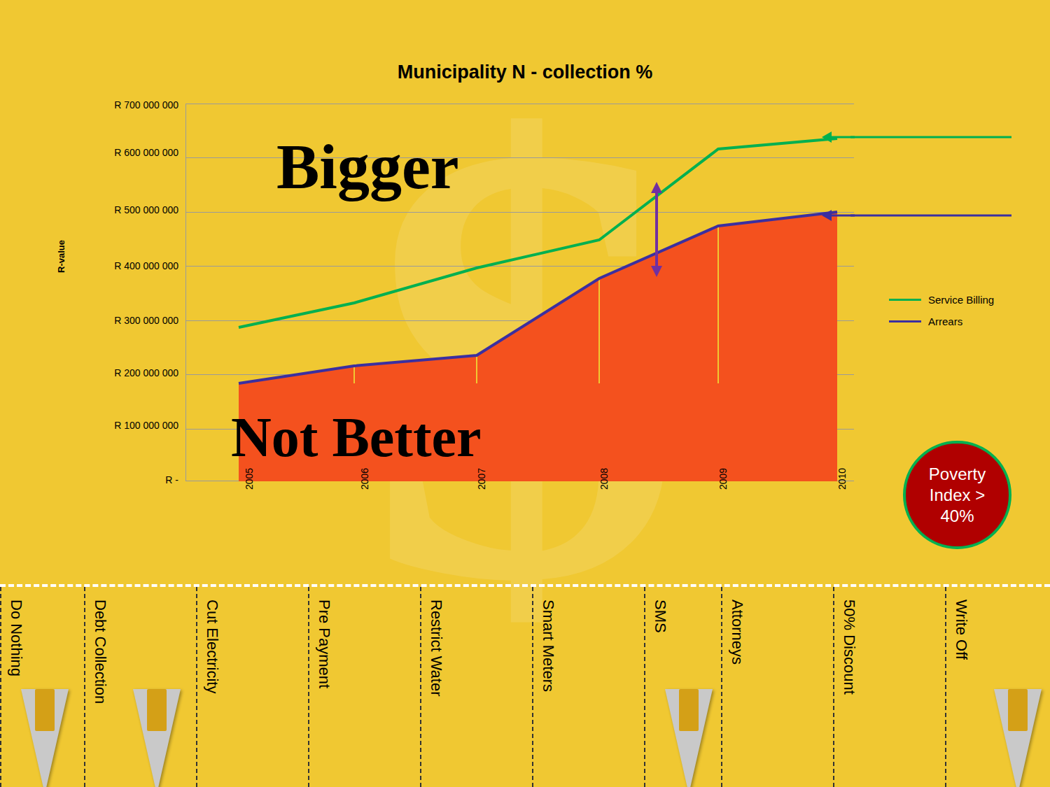$
Municipality N - collection %
R-value
R 700 000 000
R 600 000 000
R 500 000 000
R 400 000 000
R 300 000 000
R 200 000 000
R 100 000 000
R -
Bigger
Not Better
2005
2006
2007
2008
2009
2010
Service Billing
Arrears
Poverty
Index >
40%
Do Nothing
Debt Collection
Cut Electricity
Pre Payment
Restrict Water
Smart Meters
SMS
Attorneys
50% Discount
Write Off